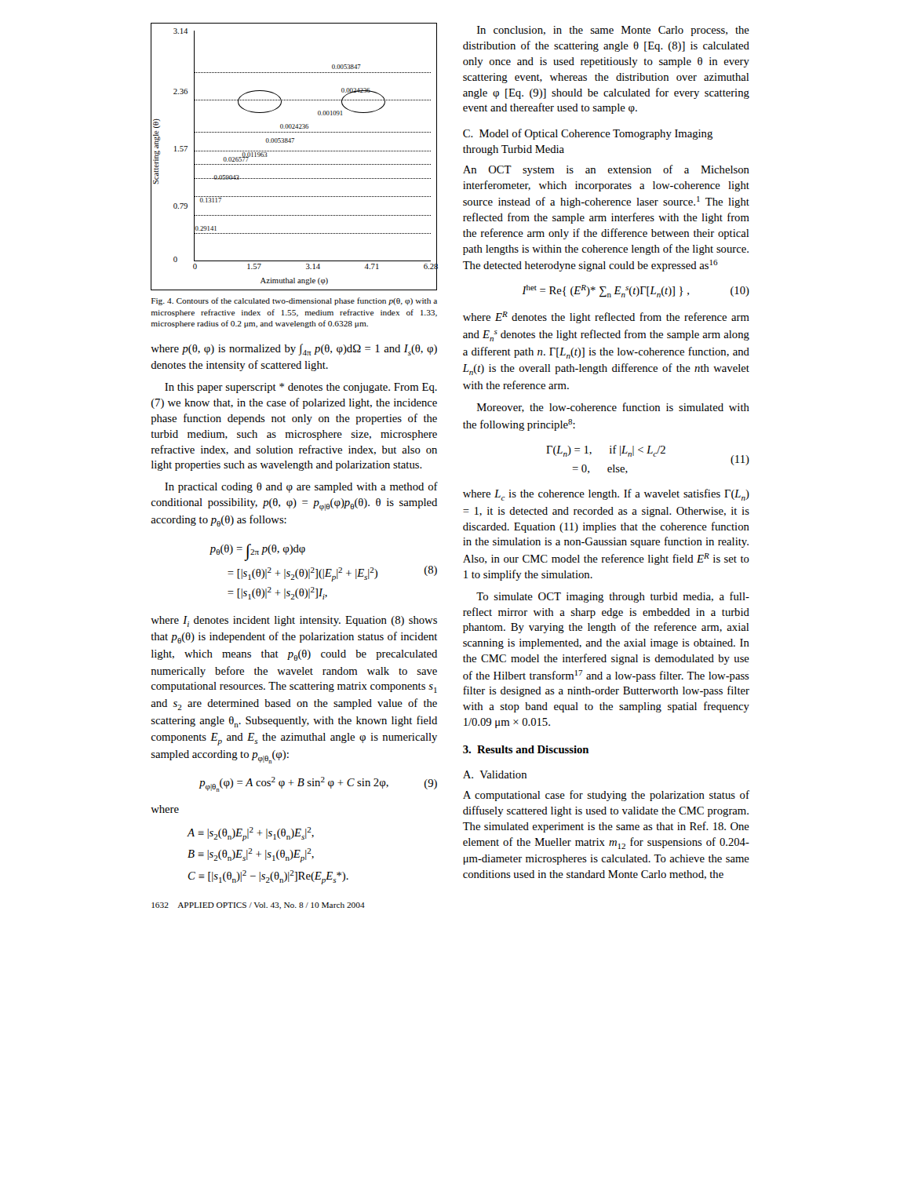Scattering angle (θ) 3.14 2.36 1.57 0.79 0 0 1.57 3.14 4.71 6.28
0.0053847 0.0024236 0.001091 0.0024236 0.0053847 0.011963 0.026577 0.059043 0.13117 0.29141
Azimuthal angle (φ)
Fig. 4. Contours of the calculated two-dimensional phase function p(θ, φ) with a microsphere refractive index of 1.55, medium refractive index of 1.33, microsphere radius of 0.2 μm, and wavelength of 0.6328 μm.
where p(θ, φ) is normalized by ∫4π p(θ, φ)dΩ = 1 and Is(θ, φ) denotes the intensity of scattered light.
In this paper superscript * denotes the conjugate. From Eq. (7) we know that, in the case of polarized light, the incidence phase function depends not only on the properties of the turbid medium, such as microsphere size, microsphere refractive index, and solution refractive index, but also on light properties such as wavelength and polarization status.
In practical coding θ and φ are sampled with a method of conditional possibility, p(θ, φ) = pφ|θ(φ)pθ(θ). θ is sampled according to pθ(θ) as follows:
pθ(θ) = ∫2π p(θ, φ)dφ = [|s 1(θ)|2 + |s 2(θ)|2](|Ep|2 + |Es|2) = [|s 1(θ)|2 + |s 2(θ)|2]Ii, (8)
where Ii denotes incident light intensity. Equation (8) shows that pθ(θ) is independent of the polarization status of incident light, which means that pθ(θ) could be precalculated numerically before the wavelet random walk to save computational resources. The scattering matrix components s 1 and s 2 are determined based on the sampled value of the scattering angle θn. Subsequently, with the known light field components Ep and Es the azimuthal angle φ is numerically sampled according to pφ|θn(φ):
pφ|θn(φ) = A cos2 φ + B sin2 φ + C sin 2φ, (9)
where
A ≡ |s 2(θn)Ep|2 + |s 1(θn)Es|2,
B ≡ |s 2(θn)Es|2 + |s 1(θn)Ep|2,
C ≡ [|s 1(θn)|2 − |s 2(θn)|2]Re(Ep Es*).
1632 APPLIED OPTICS / Vol. 43, No. 8 / 10 March 2004
In conclusion, in the same Monte Carlo process, the distribution of the scattering angle θ [Eq. (8)] is calculated only once and is used repetitiously to sample θ in every scattering event, whereas the distribution over azimuthal angle φ [Eq. (9)] should be calculated for every scattering event and thereafter used to sample φ.
C. Model of Optical Coherence Tomography Imaging through Turbid Media
An OCT system is an extension of a Michelson interferometer, which incorporates a low-coherence light source instead of a high-coherence laser source.1 The light reflected from the sample arm interferes with the light from the reference arm only if the difference between their optical path lengths is within the coherence length of the light source. The detected heterodyne signal could be expressed as16
Ihet = Re{ (ER)* ∑n Ens(t)Γ[Ln(t)] } , (10)
where ER denotes the light reflected from the reference arm and Ens denotes the light reflected from the sample arm along a different path n. Γ[Ln(t)] is the low-coherence function, and Ln(t) is the overall path-length difference of the nth wavelet with the reference arm.
Moreover, the low-coherence function is simulated with the following principle8:
Γ(Ln) = 1, if |Ln| < Lc/2 = 0, else, (11)
where Lc is the coherence length. If a wavelet satisfies Γ(Ln) = 1, it is detected and recorded as a signal. Otherwise, it is discarded. Equation (11) implies that the coherence function in the simulation is a non-Gaussian square function in reality. Also, in our CMC model the reference light field ER is set to 1 to simplify the simulation.
To simulate OCT imaging through turbid media, a full-reflect mirror with a sharp edge is embedded in a turbid phantom. By varying the length of the reference arm, axial scanning is implemented, and the axial image is obtained. In the CMC model the interfered signal is demodulated by use of the Hilbert transform17 and a low-pass filter. The low-pass filter is designed as a ninth-order Butterworth low-pass filter with a stop band equal to the sampling spatial frequency 1/0.09 μm × 0.015.
3. Results and Discussion
A. Validation
A computational case for studying the polarization status of diffusely scattered light is used to validate the CMC program. The simulated experiment is the same as that in Ref. 18. One element of the Mueller matrix m 12 for suspensions of 0.204-μm-diameter microspheres is calculated. To achieve the same conditions used in the standard Monte Carlo method, the